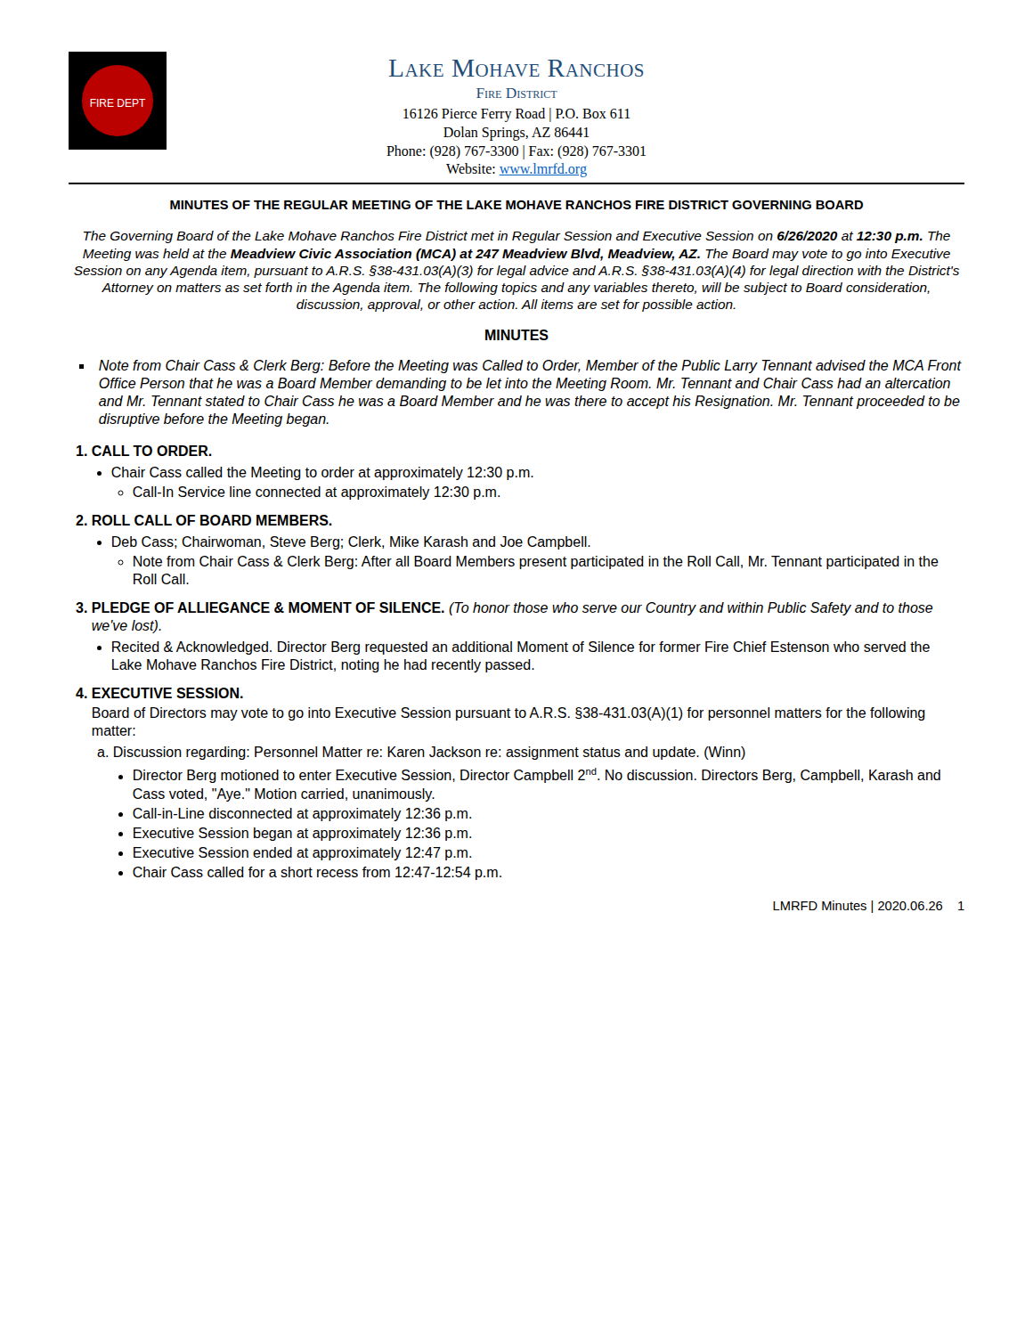Lake Mohave Ranchos
Fire District
16126 Pierce Ferry Road | P.O. Box 611
Dolan Springs, AZ 86441
Phone: (928) 767-3300 | Fax: (928) 767-3301
Website: www.lmrfd.org
MINUTES OF THE REGULAR MEETING OF THE LAKE MOHAVE RANCHOS FIRE DISTRICT GOVERNING BOARD
The Governing Board of the Lake Mohave Ranchos Fire District met in Regular Session and Executive Session on 6/26/2020 at 12:30 p.m. The Meeting was held at the Meadview Civic Association (MCA) at 247 Meadview Blvd, Meadview, AZ. The Board may vote to go into Executive Session on any Agenda item, pursuant to A.R.S. §38-431.03(A)(3) for legal advice and A.R.S. §38-431.03(A)(4) for legal direction with the District's Attorney on matters as set forth in the Agenda item. The following topics and any variables thereto, will be subject to Board consideration, discussion, approval, or other action. All items are set for possible action.
MINUTES
Note from Chair Cass & Clerk Berg: Before the Meeting was Called to Order, Member of the Public Larry Tennant advised the MCA Front Office Person that he was a Board Member demanding to be let into the Meeting Room. Mr. Tennant and Chair Cass had an altercation and Mr. Tennant stated to Chair Cass he was a Board Member and he was there to accept his Resignation. Mr. Tennant proceeded to be disruptive before the Meeting began.
CALL TO ORDER.
Chair Cass called the Meeting to order at approximately 12:30 p.m.
Call-In Service line connected at approximately 12:30 p.m.
ROLL CALL OF BOARD MEMBERS.
Deb Cass; Chairwoman, Steve Berg; Clerk, Mike Karash and Joe Campbell.
Note from Chair Cass & Clerk Berg: After all Board Members present participated in the Roll Call, Mr. Tennant participated in the Roll Call.
PLEDGE OF ALLIEGANCE & MOMENT OF SILENCE. (To honor those who serve our Country and within Public Safety and to those we've lost).
Recited & Acknowledged. Director Berg requested an additional Moment of Silence for former Fire Chief Estenson who served the Lake Mohave Ranchos Fire District, noting he had recently passed.
EXECUTIVE SESSION.
Board of Directors may vote to go into Executive Session pursuant to A.R.S. §38-431.03(A)(1) for personnel matters for the following matter:
Discussion regarding: Personnel Matter re: Karen Jackson re: assignment status and update. (Winn)
Director Berg motioned to enter Executive Session, Director Campbell 2nd. No discussion. Directors Berg, Campbell, Karash and Cass voted, "Aye." Motion carried, unanimously.
Call-in-Line disconnected at approximately 12:36 p.m.
Executive Session began at approximately 12:36 p.m.
Executive Session ended at approximately 12:47 p.m.
Chair Cass called for a short recess from 12:47-12:54 p.m.
LMRFD Minutes | 2020.06.26 1